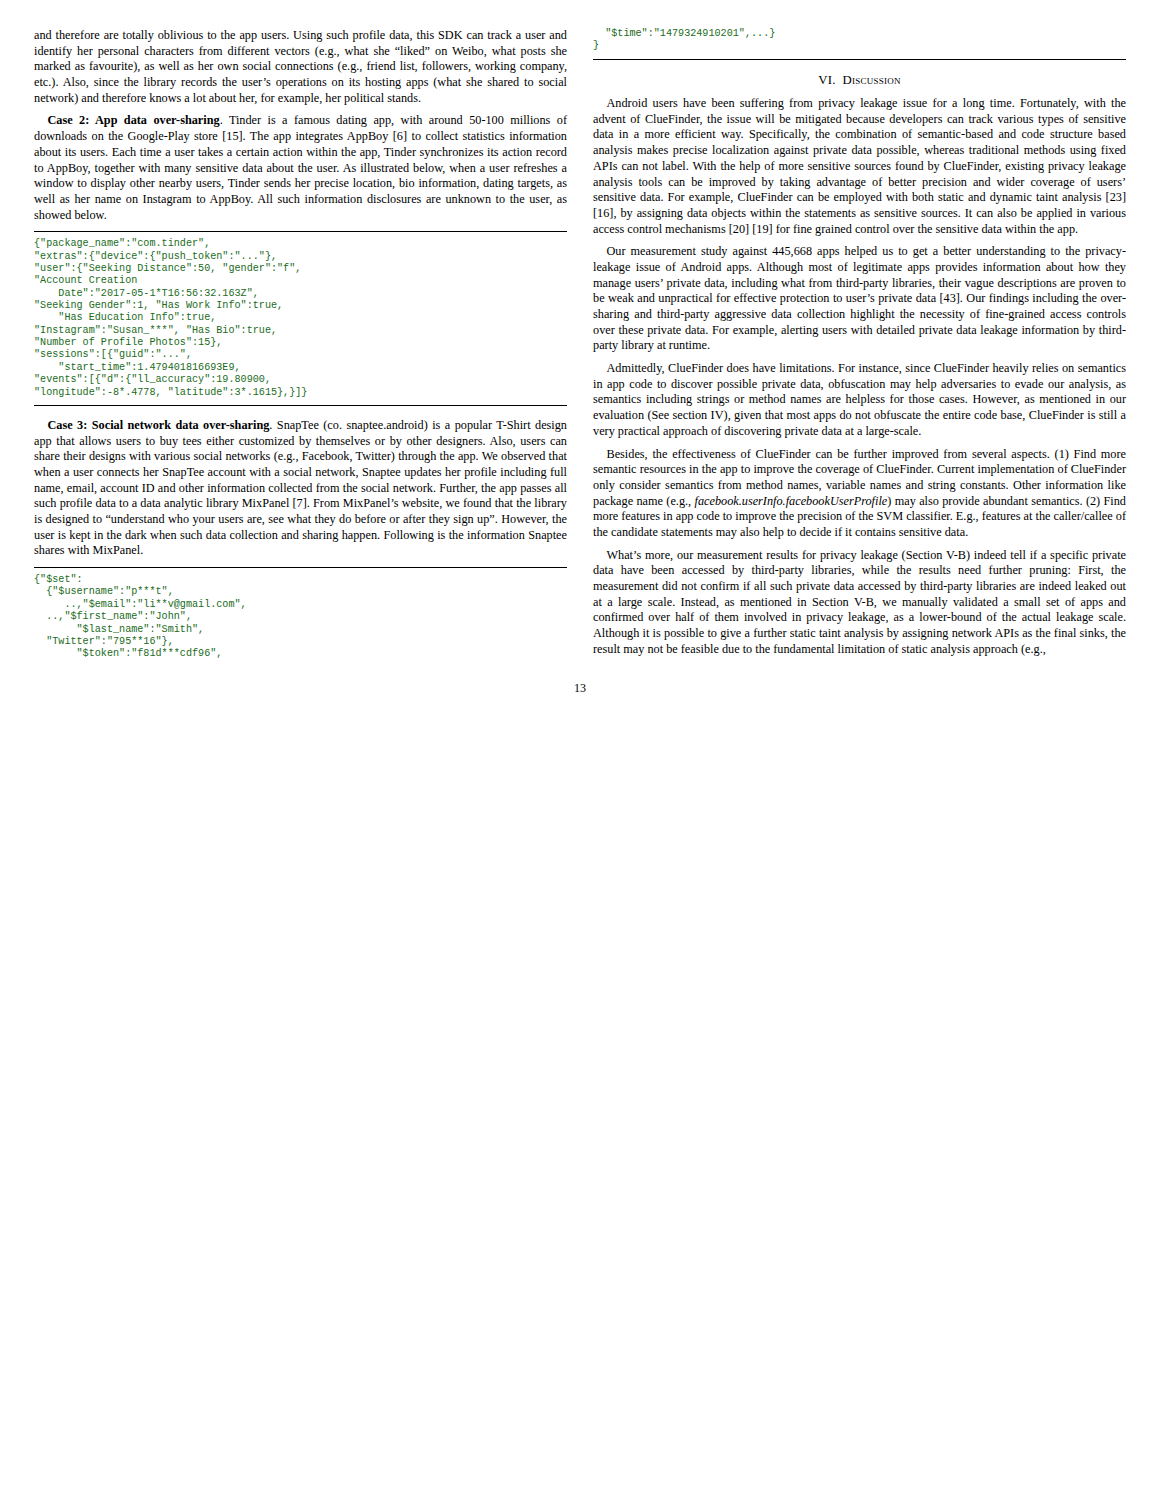and therefore are totally oblivious to the app users. Using such profile data, this SDK can track a user and identify her personal characters from different vectors (e.g., what she “liked” on Weibo, what posts she marked as favourite), as well as her own social connections (e.g., friend list, followers, working company, etc.). Also, since the library records the user’s operations on its hosting apps (what she shared to social network) and therefore knows a lot about her, for example, her political stands.
Case 2: App data over-sharing. Tinder is a famous dating app, with around 50-100 millions of downloads on the Google-Play store [15]. The app integrates AppBoy [6] to collect statistics information about its users. Each time a user takes a certain action within the app, Tinder synchronizes its action record to AppBoy, together with many sensitive data about the user. As illustrated below, when a user refreshes a window to display other nearby users, Tinder sends her precise location, bio information, dating targets, as well as her name on Instagram to AppBoy. All such information disclosures are unknown to the user, as showed below.
{"package_name":"com.tinder",
"extras":{"device":{"push_token":"..."},
"user":{"Seeking Distance":50, "gender":"f",
"Account Creation
    Date":"2017-05-1*T16:56:32.163Z",
"Seeking Gender":1, "Has Work Info":true,
    "Has Education Info":true,
"Instagram":"Susan_***", "Has Bio":true,
"Number of Profile Photos":15},
"sessions":[{"guid":"...",
    "start_time":1.479401816693E9,
"events":[{"d":{"ll_accuracy":19.80900,
"longitude":-8*.4778, "latitude":3*.1615},}]}
Case 3: Social network data over-sharing. SnapTee (co. snaptee.android) is a popular T-Shirt design app that allows users to buy tees either customized by themselves or by other designers. Also, users can share their designs with various social networks (e.g., Facebook, Twitter) through the app. We observed that when a user connects her SnapTee account with a social network, Snaptee updates her profile including full name, email, account ID and other information collected from the social network. Further, the app passes all such profile data to a data analytic library MixPanel [7]. From MixPanel’s website, we found that the library is designed to “understand who your users are, see what they do before or after they sign up”. However, the user is kept in the dark when such data collection and sharing happen. Following is the information Snaptee shares with MixPanel.
{"$set":
  {"$username":"p***t",
     ..,"$email":"li**v@gmail.com",
  ..,"$first_name":"John",
       "$last_name":"Smith",
  "Twitter":"795**16"},
       "$token":"f81d***cdf96",
  "$time":"1479324910201",...}
}
VI. Discussion
Android users have been suffering from privacy leakage issue for a long time. Fortunately, with the advent of ClueFinder, the issue will be mitigated because developers can track various types of sensitive data in a more efficient way. Specifically, the combination of semantic-based and code structure based analysis makes precise localization against private data possible, whereas traditional methods using fixed APIs can not label. With the help of more sensitive sources found by ClueFinder, existing privacy leakage analysis tools can be improved by taking advantage of better precision and wider coverage of users’ sensitive data. For example, ClueFinder can be employed with both static and dynamic taint analysis [23] [16], by assigning data objects within the statements as sensitive sources. It can also be applied in various access control mechanisms [20] [19] for fine grained control over the sensitive data within the app.
Our measurement study against 445,668 apps helped us to get a better understanding to the privacy-leakage issue of Android apps. Although most of legitimate apps provides information about how they manage users’ private data, including what from third-party libraries, their vague descriptions are proven to be weak and unpractical for effective protection to user’s private data [43]. Our findings including the over-sharing and third-party aggressive data collection highlight the necessity of fine-grained access controls over these private data. For example, alerting users with detailed private data leakage information by third-party library at runtime.
Admittedly, ClueFinder does have limitations. For instance, since ClueFinder heavily relies on semantics in app code to discover possible private data, obfuscation may help adversaries to evade our analysis, as semantics including strings or method names are helpless for those cases. However, as mentioned in our evaluation (See section IV), given that most apps do not obfuscate the entire code base, ClueFinder is still a very practical approach of discovering private data at a large-scale.
Besides, the effectiveness of ClueFinder can be further improved from several aspects. (1) Find more semantic resources in the app to improve the coverage of ClueFinder. Current implementation of ClueFinder only consider semantics from method names, variable names and string constants. Other information like package name (e.g., facebook.userInfo.facebookUserProfile) may also provide abundant semantics. (2) Find more features in app code to improve the precision of the SVM classifier. E.g., features at the caller/callee of the candidate statements may also help to decide if it contains sensitive data.
What’s more, our measurement results for privacy leakage (Section V-B) indeed tell if a specific private data have been accessed by third-party libraries, while the results need further pruning: First, the measurement did not confirm if all such private data accessed by third-party libraries are indeed leaked out at a large scale. Instead, as mentioned in Section V-B, we manually validated a small set of apps and confirmed over half of them involved in privacy leakage, as a lower-bound of the actual leakage scale. Although it is possible to give a further static taint analysis by assigning network APIs as the final sinks, the result may not be feasible due to the fundamental limitation of static analysis approach (e.g.,
13